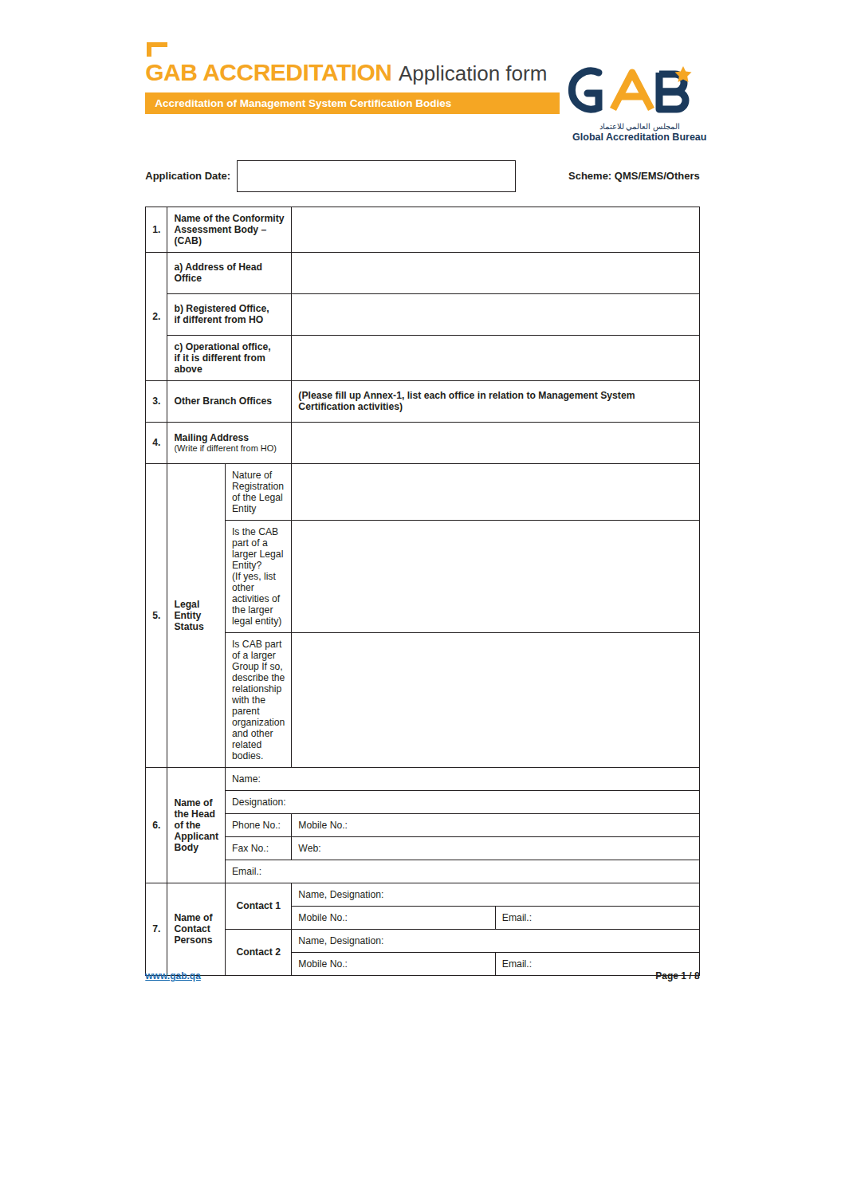GAB ACCREDITATION Application form
Accreditation of Management System Certification Bodies
المجلس العالمي للاعتماد
Global Accreditation Bureau
Application Date:
Scheme: QMS/EMS/Others
| 1. | Name of the Conformity Assessment Body – (CAB) | |
| 2. | a) Address of Head Office | |
| b) Registered Office, if different from HO | |
| c) Operational office, if it is different from above | |
| 3. | Other Branch Offices | (Please fill up Annex-1, list each office in relation to Management System Certification activities) |
| 4. | Mailing Address (Write if different from HO) | |
| 5. | Legal Entity Status | Nature of Registration of the Legal Entity | |
| Is the CAB part of a larger Legal Entity? (If yes, list other activities of the larger legal entity) | |
| Is CAB part of a larger Group If so, describe the relationship with the parent organization and other related bodies. | |
| 6. | Name of the Head of the Applicant Body | Name: |
| Designation: |
| Phone No.: | Mobile No.: |
| Fax No.: | Web: |
| Email.: |
| 7. | Name of Contact Persons | Contact 1 | Name, Designation: |
| Mobile No.: | Email.: |
| Contact 2 | Name, Designation: |
| Mobile No.: | Email.: |
www.gab.qa
Page 1 / 8